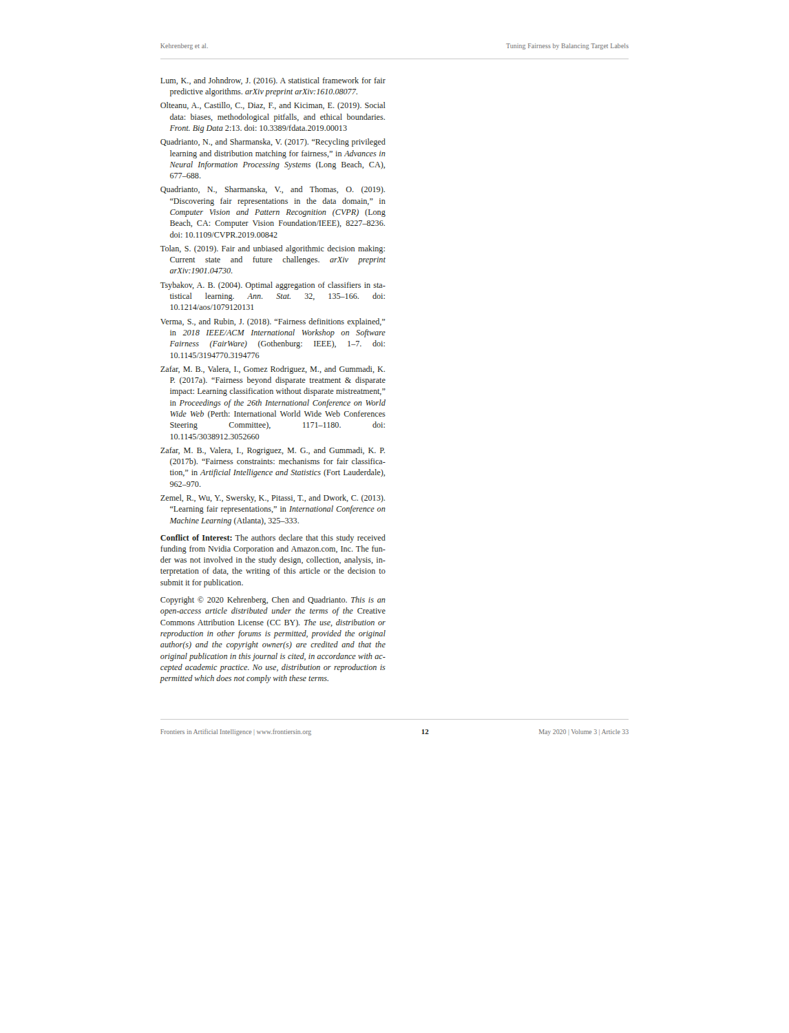Kehrenberg et al.
Tuning Fairness by Balancing Target Labels
Lum, K., and Johndrow, J. (2016). A statistical framework for fair predictive algorithms. arXiv preprint arXiv:1610.08077.
Olteanu, A., Castillo, C., Diaz, F., and Kiciman, E. (2019). Social data: biases, methodological pitfalls, and ethical boundaries. Front. Big Data 2:13. doi: 10.3389/fdata.2019.00013
Quadrianto, N., and Sharmanska, V. (2017). “Recycling privileged learning and distribution matching for fairness,” in Advances in Neural Information Processing Systems (Long Beach, CA), 677–688.
Quadrianto, N., Sharmanska, V., and Thomas, O. (2019). “Discovering fair representations in the data domain,” in Computer Vision and Pattern Recognition (CVPR) (Long Beach, CA: Computer Vision Foundation/IEEE), 8227–8236. doi: 10.1109/CVPR.2019.00842
Tolan, S. (2019). Fair and unbiased algorithmic decision making: Current state and future challenges. arXiv preprint arXiv:1901.04730.
Tsybakov, A. B. (2004). Optimal aggregation of classifiers in statistical learning. Ann. Stat. 32, 135–166. doi: 10.1214/aos/1079120131
Verma, S., and Rubin, J. (2018). “Fairness definitions explained,” in 2018 IEEE/ACM International Workshop on Software Fairness (FairWare) (Gothenburg: IEEE), 1–7. doi: 10.1145/3194770.3194776
Zafar, M. B., Valera, I., Gomez Rodriguez, M., and Gummadi, K. P. (2017a). “Fairness beyond disparate treatment & disparate impact: Learning classification without disparate mistreatment,” in Proceedings of the 26th International Conference on World Wide Web (Perth: International World Wide Web Conferences Steering Committee), 1171–1180. doi: 10.1145/3038912.3052660
Zafar, M. B., Valera, I., Rogriguez, M. G., and Gummadi, K. P. (2017b). “Fairness constraints: mechanisms for fair classification,” in Artificial Intelligence and Statistics (Fort Lauderdale), 962–970.
Zemel, R., Wu, Y., Swersky, K., Pitassi, T., and Dwork, C. (2013). “Learning fair representations,” in International Conference on Machine Learning (Atlanta), 325–333.
Conflict of Interest: The authors declare that this study received funding from Nvidia Corporation and Amazon.com, Inc. The funder was not involved in the study design, collection, analysis, interpretation of data, the writing of this article or the decision to submit it for publication.
Copyright © 2020 Kehrenberg, Chen and Quadrianto. This is an open-access article distributed under the terms of the Creative Commons Attribution License (CC BY). The use, distribution or reproduction in other forums is permitted, provided the original author(s) and the copyright owner(s) are credited and that the original publication in this journal is cited, in accordance with accepted academic practice. No use, distribution or reproduction is permitted which does not comply with these terms.
Frontiers in Artificial Intelligence | www.frontiersin.org
12
May 2020 | Volume 3 | Article 33